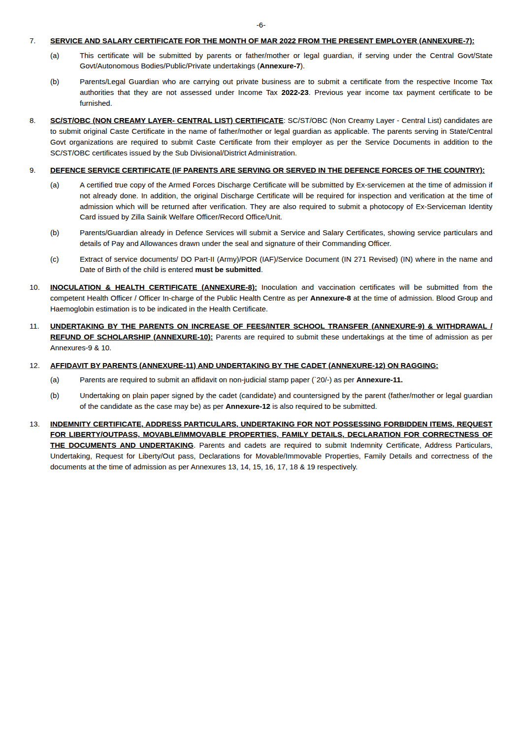-6-
SERVICE AND SALARY CERTIFICATE FOR THE MONTH OF MAR 2022 FROM THE PRESENT EMPLOYER (ANNEXURE-7):
This certificate will be submitted by parents or father/mother or legal guardian, if serving under the Central Govt/State Govt/Autonomous Bodies/Public/Private undertakings (Annexure-7).
Parents/Legal Guardian who are carrying out private business are to submit a certificate from the respective Income Tax authorities that they are not assessed under Income Tax 2022-23. Previous year income tax payment certificate to be furnished.
SC/ST/OBC (NON CREAMY LAYER- CENTRAL LIST) CERTIFICATE: SC/ST/OBC (Non Creamy Layer - Central List) candidates are to submit original Caste Certificate in the name of father/mother or legal guardian as applicable. The parents serving in State/Central Govt organizations are required to submit Caste Certificate from their employer as per the Service Documents in addition to the SC/ST/OBC certificates issued by the Sub Divisional/District Administration.
DEFENCE SERVICE CERTIFICATE (IF PARENTS ARE SERVING OR SERVED IN THE DEFENCE FORCES OF THE COUNTRY):
A certified true copy of the Armed Forces Discharge Certificate will be submitted by Ex-servicemen at the time of admission if not already done. In addition, the original Discharge Certificate will be required for inspection and verification at the time of admission which will be returned after verification. They are also required to submit a photocopy of Ex-Serviceman Identity Card issued by Zilla Sainik Welfare Officer/Record Office/Unit.
Parents/Guardian already in Defence Services will submit a Service and Salary Certificates, showing service particulars and details of Pay and Allowances drawn under the seal and signature of their Commanding Officer.
Extract of service documents/ DO Part-II (Army)/POR (IAF)/Service Document (IN 271 Revised) (IN) where in the name and Date of Birth of the child is entered must be submitted.
INOCULATION & HEALTH CERTIFICATE (ANNEXURE-8): Inoculation and vaccination certificates will be submitted from the competent Health Officer / Officer In-charge of the Public Health Centre as per Annexure-8 at the time of admission. Blood Group and Haemoglobin estimation is to be indicated in the Health Certificate.
UNDERTAKING BY THE PARENTS ON INCREASE OF FEES/INTER SCHOOL TRANSFER (ANNEXURE-9) & WITHDRAWAL / REFUND OF SCHOLARSHIP (ANNEXURE-10): Parents are required to submit these undertakings at the time of admission as per Annexures-9 & 10.
AFFIDAVIT BY PARENTS (ANNEXURE-11) AND UNDERTAKING BY THE CADET (ANNEXURE-12) ON RAGGING:
Parents are required to submit an affidavit on non-judicial stamp paper (`20/-) as per Annexure-11.
Undertaking on plain paper signed by the cadet (candidate) and countersigned by the parent (father/mother or legal guardian of the candidate as the case may be) as per Annexure-12 is also required to be submitted.
INDEMNITY CERTIFICATE, ADDRESS PARTICULARS, UNDERTAKING FOR NOT POSSESSING FORBIDDEN ITEMS, REQUEST FOR LIBERTY/OUTPASS, MOVABLE/IMMOVABLE PROPERTIES, FAMILY DETAILS, DECLARATION FOR CORRECTNESS OF THE DOCUMENTS AND UNDERTAKING. Parents and cadets are required to submit Indemnity Certificate, Address Particulars, Undertaking, Request for Liberty/Out pass, Declarations for Movable/Immovable Properties, Family Details and correctness of the documents at the time of admission as per Annexures 13, 14, 15, 16, 17, 18 & 19 respectively.